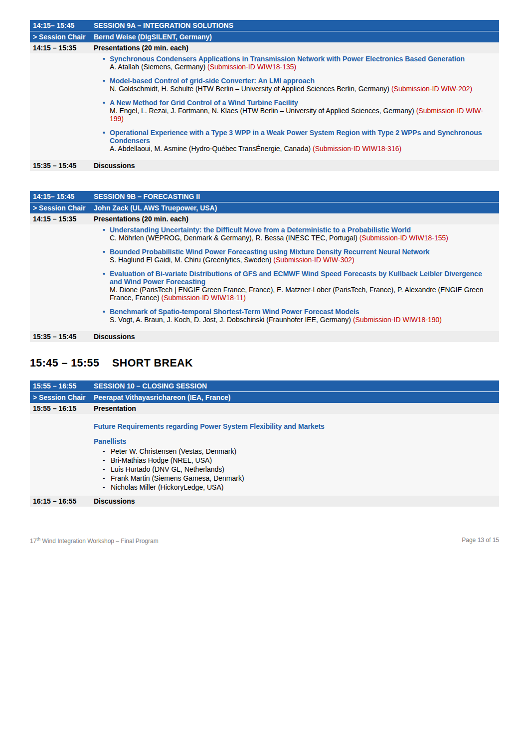| 14:15– 15:45 | SESSION 9A – INTEGRATION SOLUTIONS |
| > Session Chair | Bernd Weise (DIgSILENT, Germany) |
| 14:15 – 15:35 | Presentations (20 min. each) |
| | Synchronous Condensers Applications in Transmission Network with Power Electronics Based Generation A. Atallah (Siemens, Germany) (Submission-ID WIW18-135) Model-based Control of grid-side Converter: An LMI approach N. Goldschmidt, H. Schulte (HTW Berlin – University of Applied Sciences Berlin, Germany) (Submission-ID WIW-202) A New Method for Grid Control of a Wind Turbine Facility M. Engel, L. Rezai, J. Fortmann, N. Klaes (HTW Berlin – University of Applied Sciences, Germany) (Submission-ID WIW-199) Operational Experience with a Type 3 WPP in a Weak Power System Region with Type 2 WPPs and Synchronous Condensers A. Abdellaoui, M. Asmine (Hydro-Québec TransÉnergie, Canada) (Submission-ID WIW18-316) |
| 15:35 – 15:45 | Discussions |
| 14:15– 15:45 | SESSION 9B – FORECASTING II |
| > Session Chair | John Zack (UL AWS Truepower, USA) |
| 14:15 – 15:35 | Presentations (20 min. each) |
| | Understanding Uncertainty: the Difficult Move from a Deterministic to a Probabilistic World C. Möhrlen (WEPROG, Denmark & Germany), R. Bessa (INESC TEC, Portugal) (Submission-ID WIW18-155) Bounded Probabilistic Wind Power Forecasting using Mixture Density Recurrent Neural Network S. Haglund El Gaidi, M. Chiru (Greenlytics, Sweden) (Submission-ID WIW-302) Evaluation of Bi-variate Distributions of GFS and ECMWF Wind Speed Forecasts by Kullback Leibler Divergence and Wind Power Forecasting M. Dione (ParisTech / ENGIE Green France, France), E. Matzner-Lober (ParisTech, France), P. Alexandre (ENGIE Green France, France) (Submission-ID WIW18-11) Benchmark of Spatio-temporal Shortest-Term Wind Power Forecast Models S. Vogt, A. Braun, J. Koch, D. Jost, J. Dobschinski (Fraunhofer IEE, Germany) (Submission-ID WIW18-190) |
| 15:35 – 15:45 | Discussions |
15:45 – 15:55 SHORT BREAK
| 15:55 – 16:55 | SESSION 10 – CLOSING SESSION |
| > Session Chair | Peerapat Vithayasrichareon (IEA, France) |
| 15:55 – 16:15 | Presentation |
| | Future Requirements regarding Power System Flexibility and Markets Panellists Peter W. Christensen (Vestas, Denmark) Bri-Mathias Hodge (NREL, USA) Luis Hurtado (DNV GL, Netherlands) Frank Martin (Siemens Gamesa, Denmark) Nicholas Miller (HickoryLedge, USA) |
| 16:15 – 16:55 | Discussions |
17th Wind Integration Workshop – Final Program
Page 13 of 15